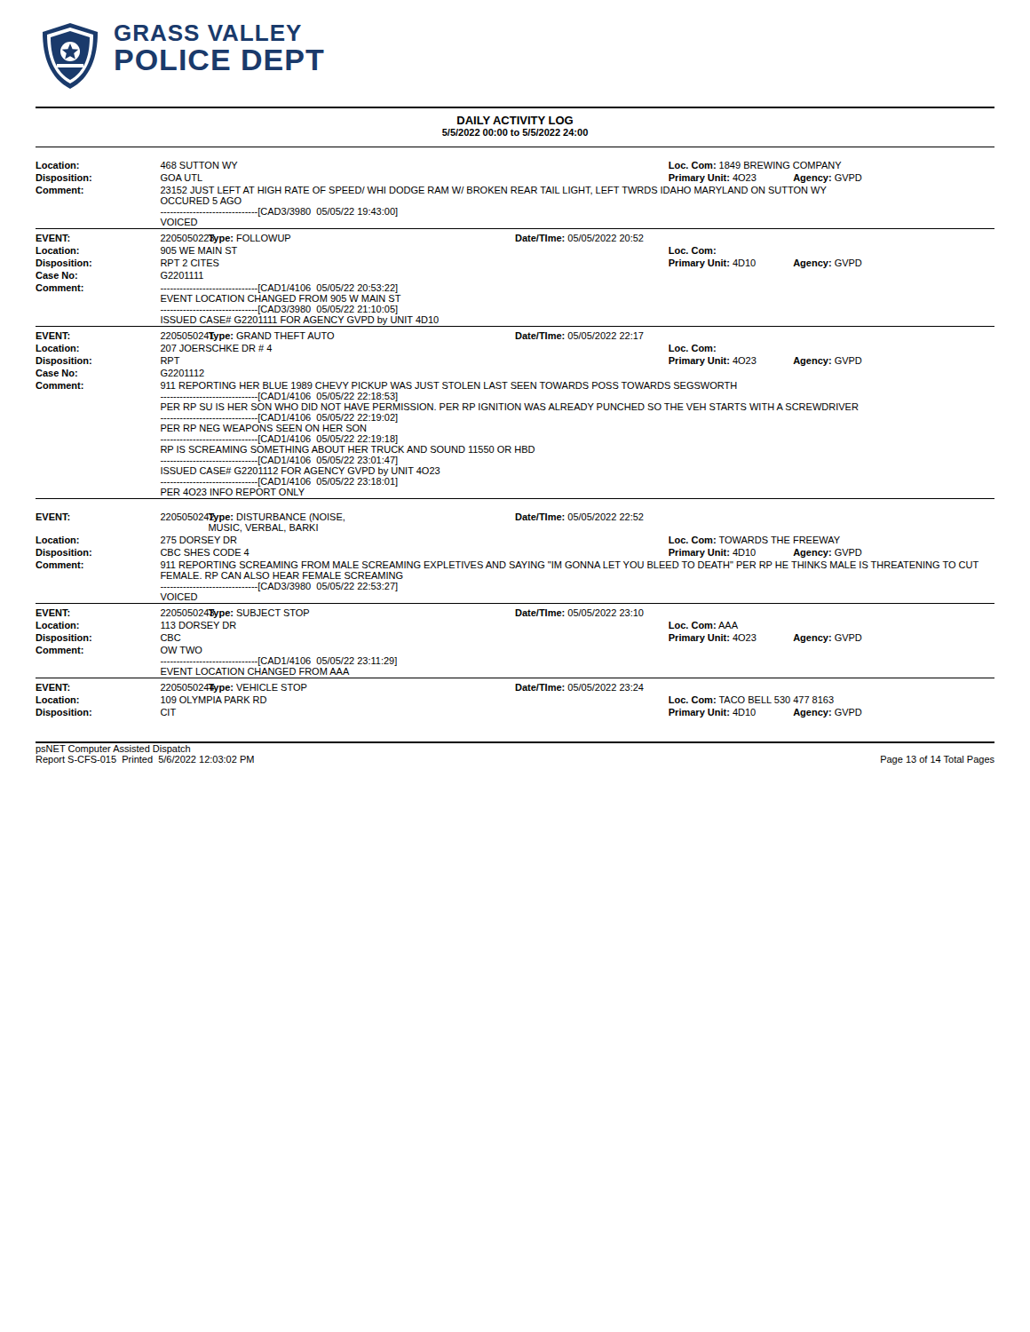GRASS VALLEY
POLICE DEPT
DAILY ACTIVITY LOG
5/5/2022 00:00 to 5/5/2022 24:00
| Location: | 468 SUTTON WY | Loc. Com: 1849 BREWING COMPANY |
| Disposition: | GOA UTL | Primary Unit: 4O23 | Agency: GVPD | |
| Comment: | 23152 JUST LEFT AT HIGH RATE OF SPEED/ WHI DODGE RAM W/ BROKEN REAR TAIL LIGHT, LEFT TWRDS IDAHO MARYLAND ON SUTTON WY OCCURED 5 AGO ------------------------------[CAD3/3980 05/05/22 19:43:00] VOICED |
| EVENT: | 2205050223 | Type: FOLLOWUP | Date/TIme: 05/05/2022 20:52 | |
| Location: | 905 WE MAIN ST | Loc. Com: |
| Disposition: | RPT 2 CITES | Primary Unit: 4D10 | Agency: GVPD | |
| Case No: | G2201111 |
| Comment: | ------------------------------[CAD1/4106 05/05/22 20:53:22] EVENT LOCATION CHANGED FROM 905 W MAIN ST ------------------------------[CAD3/3980 05/05/22 21:10:05] ISSUED CASE# G2201111 FOR AGENCY GVPD by UNIT 4D10 |
| EVENT: | 2205050241 | Type: GRAND THEFT AUTO | Date/TIme: 05/05/2022 22:17 | |
| Location: | 207 JOERSCHKE DR # 4 | Loc. Com: |
| Disposition: | RPT | Primary Unit: 4O23 | Agency: GVPD | |
| Case No: | G2201112 |
| Comment: | 911 REPORTING HER BLUE 1989 CHEVY PICKUP WAS JUST STOLEN LAST SEEN TOWARDS POSS TOWARDS SEGSWORTH ------------------------------[CAD1/4106 05/05/22 22:18:53] PER RP SU IS HER SON WHO DID NOT HAVE PERMISSION. PER RP IGNITION WAS ALREADY PUNCHED SO THE VEH STARTS WITH A SCREWDRIVER ------------------------------[CAD1/4106 05/05/22 22:19:02] PER RP NEG WEAPONS SEEN ON HER SON ------------------------------[CAD1/4106 05/05/22 22:19:18] RP IS SCREAMING SOMETHING ABOUT HER TRUCK AND SOUND 11550 OR HBD ------------------------------[CAD1/4106 05/05/22 23:01:47] ISSUED CASE# G2201112 FOR AGENCY GVPD by UNIT 4O23 ------------------------------[CAD1/4106 05/05/22 23:18:01] PER 4O23 INFO REPORT ONLY |
| EVENT: | 2205050242 | Type: DISTURBANCE (NOISE, MUSIC, VERBAL, BARKI | Date/TIme: 05/05/2022 22:52 | |
| Location: | 275 DORSEY DR | Loc. Com: TOWARDS THE FREEWAY |
| Disposition: | CBC SHES CODE 4 | Primary Unit: 4D10 | Agency: GVPD | |
| Comment: | 911 REPORTING SCREAMING FROM MALE SCREAMING EXPLETIVES AND SAYING "IM GONNA LET YOU BLEED TO DEATH" PER RP HE THINKS MALE IS THREATENING TO CUT FEMALE. RP CAN ALSO HEAR FEMALE SCREAMING ------------------------------[CAD3/3980 05/05/22 22:53:27] VOICED |
| EVENT: | 2205050243 | Type: SUBJECT STOP | Date/TIme: 05/05/2022 23:10 | |
| Location: | 113 DORSEY DR | Loc. Com: AAA |
| Disposition: | CBC | Primary Unit: 4O23 | Agency: GVPD | |
| Comment: | OW TWO ------------------------------[CAD1/4106 05/05/22 23:11:29] EVENT LOCATION CHANGED FROM AAA |
| EVENT: | 2205050244 | Type: VEHICLE STOP | Date/TIme: 05/05/2022 23:24 | |
| Location: | 109 OLYMPIA PARK RD | Loc. Com: TACO BELL 530 477 8163 |
| Disposition: | CIT | Primary Unit: 4D10 | Agency: GVPD | |
psNET Computer Assisted Dispatch
Report S-CFS-015 Printed 5/6/2022 12:03:02 PM
Page 13 of 14 Total Pages